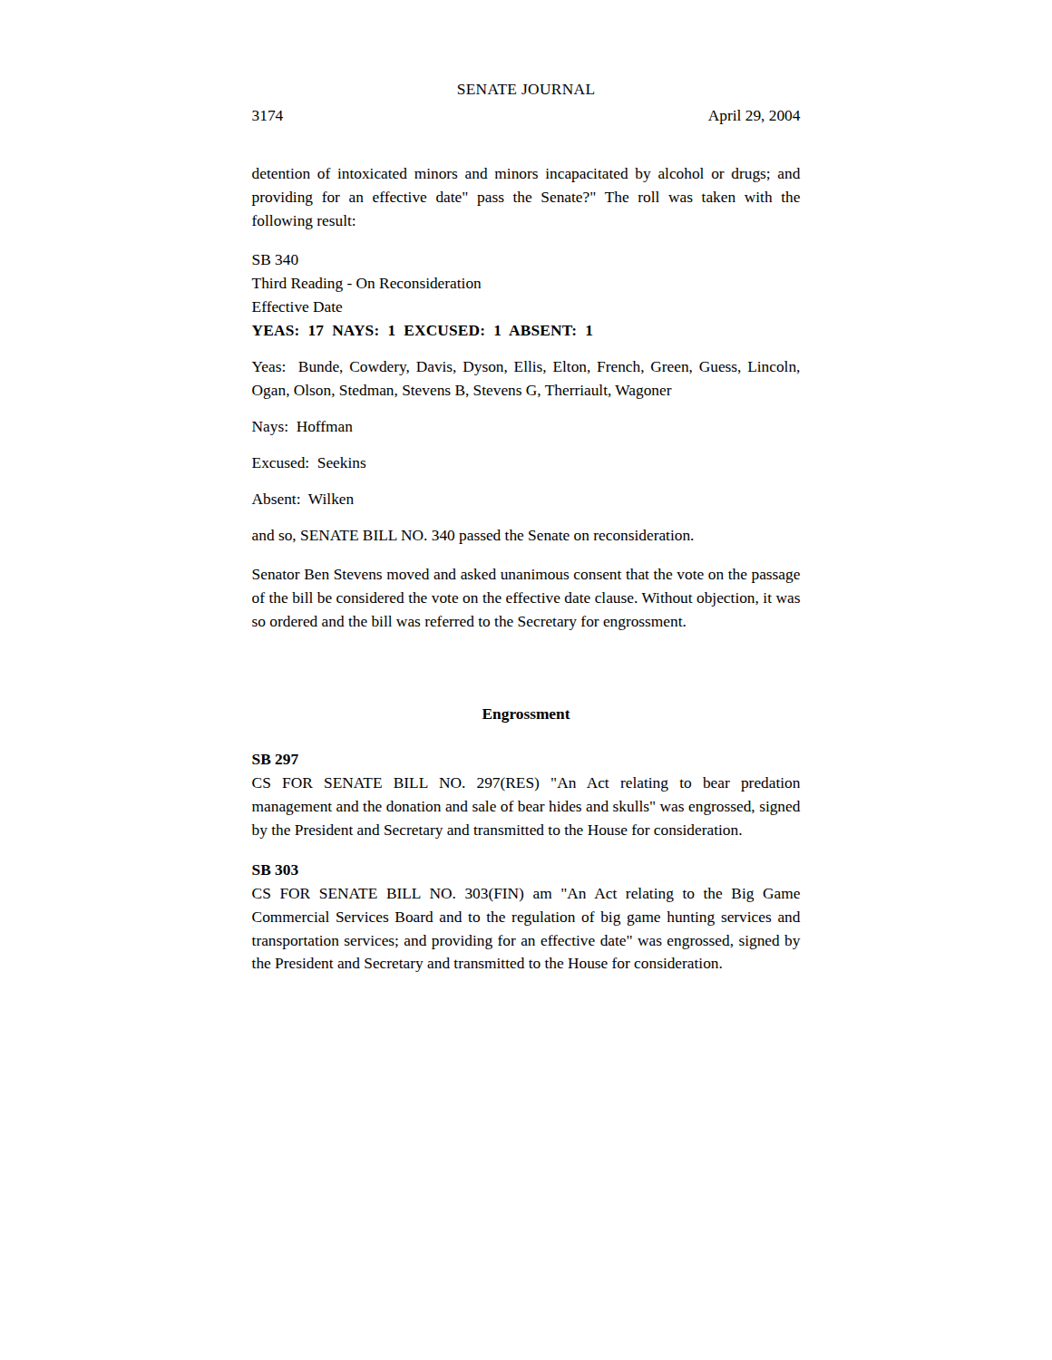SENATE JOURNAL
3174 April 29, 2004
detention of intoxicated minors and minors incapacitated by alcohol or drugs; and providing for an effective date" pass the Senate?" The roll was taken with the following result:
SB 340
Third Reading - On Reconsideration
Effective Date
YEAS: 17 NAYS: 1 EXCUSED: 1 ABSENT: 1
Yeas: Bunde, Cowdery, Davis, Dyson, Ellis, Elton, French, Green, Guess, Lincoln, Ogan, Olson, Stedman, Stevens B, Stevens G, Therriault, Wagoner
Nays: Hoffman
Excused: Seekins
Absent: Wilken
and so, SENATE BILL NO. 340 passed the Senate on reconsideration.
Senator Ben Stevens moved and asked unanimous consent that the vote on the passage of the bill be considered the vote on the effective date clause. Without objection, it was so ordered and the bill was referred to the Secretary for engrossment.
Engrossment
SB 297
CS FOR SENATE BILL NO. 297(RES) "An Act relating to bear predation management and the donation and sale of bear hides and skulls" was engrossed, signed by the President and Secretary and transmitted to the House for consideration.
SB 303
CS FOR SENATE BILL NO. 303(FIN) am "An Act relating to the Big Game Commercial Services Board and to the regulation of big game hunting services and transportation services; and providing for an effective date" was engrossed, signed by the President and Secretary and transmitted to the House for consideration.